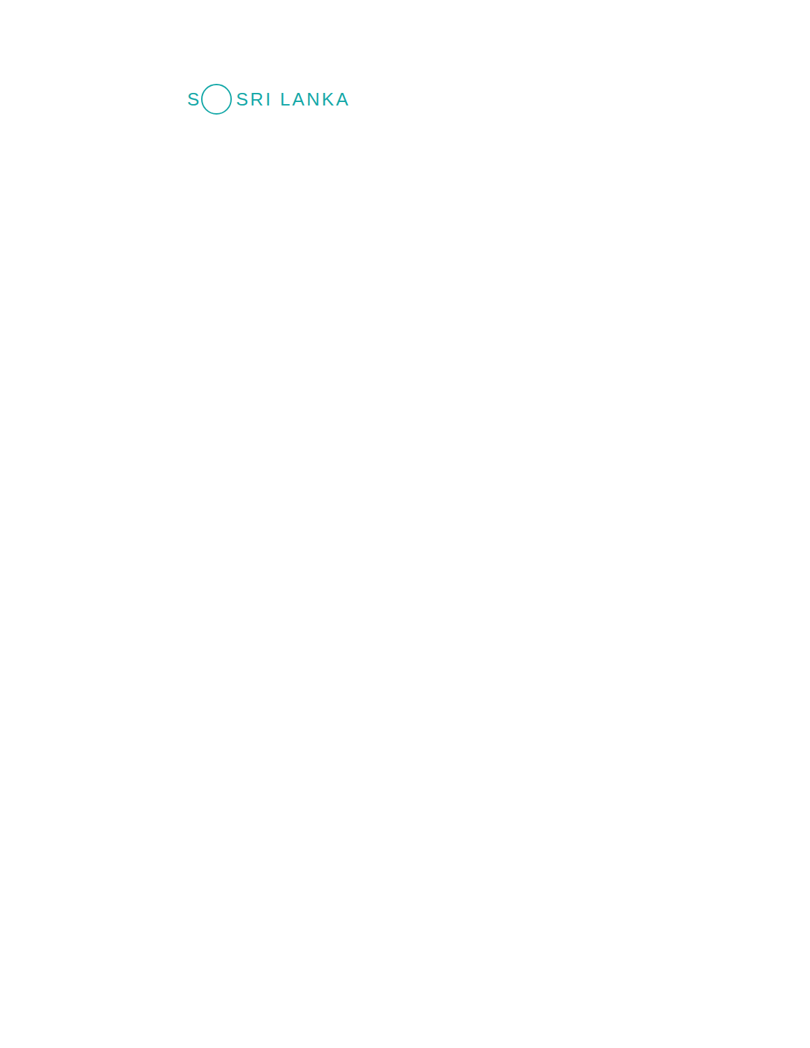S SRI LANKA